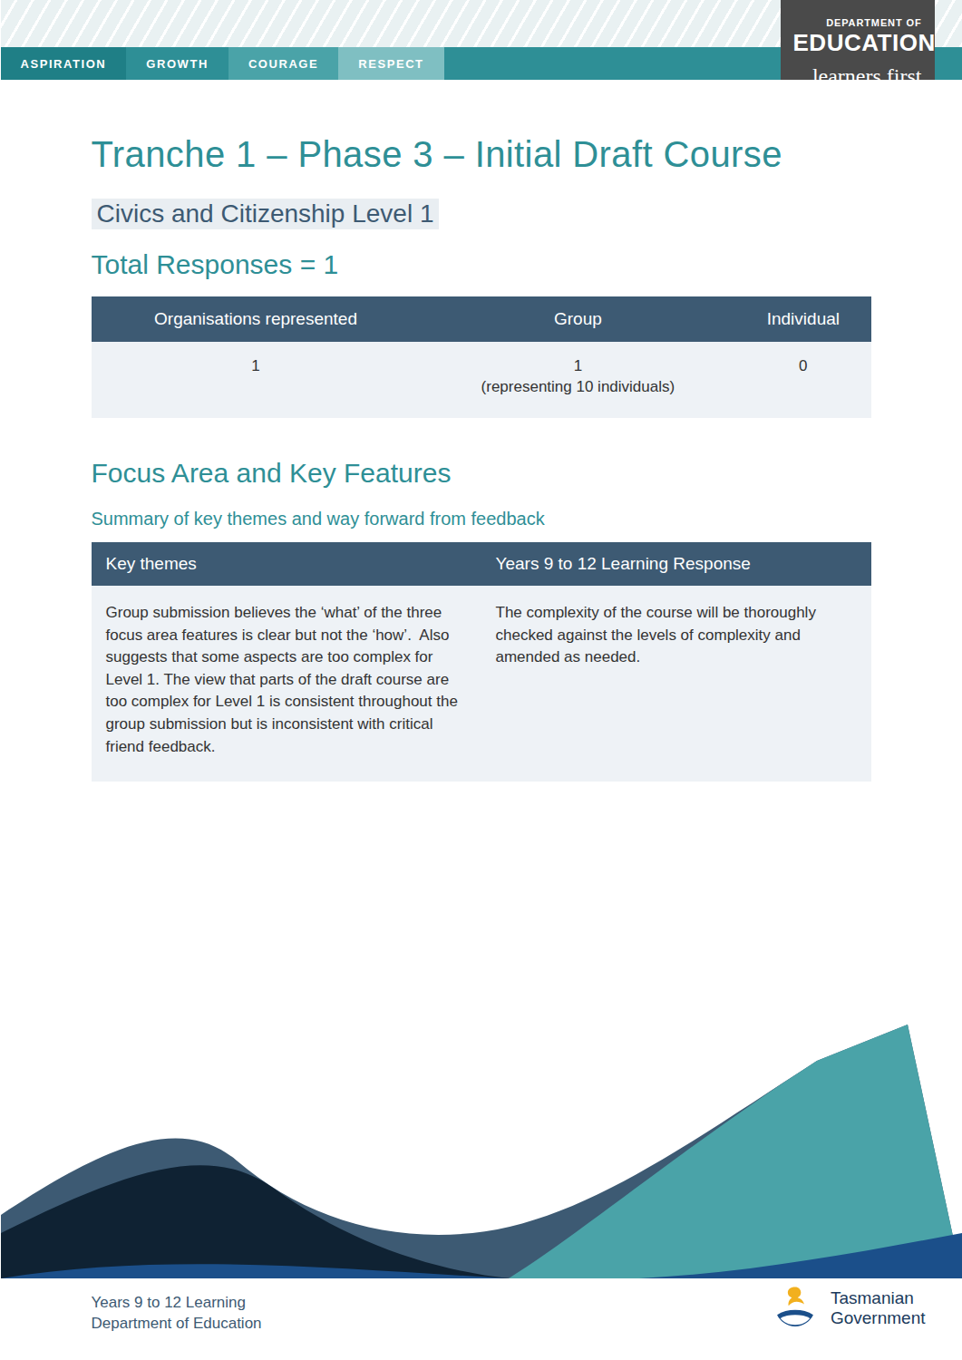Aspiration
Growth
Courage
Respect
Department of
Education
learners first
Tranche 1 – Phase 3 – Initial Draft Course
Civics and Citizenship Level 1
Total Responses = 1
| Organisations represented | Group | Individual |
| --- | --- | --- |
| 1 | 1 (representing 10 individuals) | 0 |
Focus Area and Key Features
Summary of key themes and way forward from feedback
| Key themes | Years 9 to 12 Learning Response |
| --- | --- |
| Group submission believes the ‘what’ of the three focus area features is clear but not the ‘how’. Also suggests that some aspects are too complex for Level 1. The view that parts of the draft course are too complex for Level 1 is consistent throughout the group submission but is inconsistent with critical friend feedback. | The complexity of the course will be thoroughly checked against the levels of complexity and amended as needed. |
Years 9 to 12 Learning
Department of Education
Tasmanian
Government